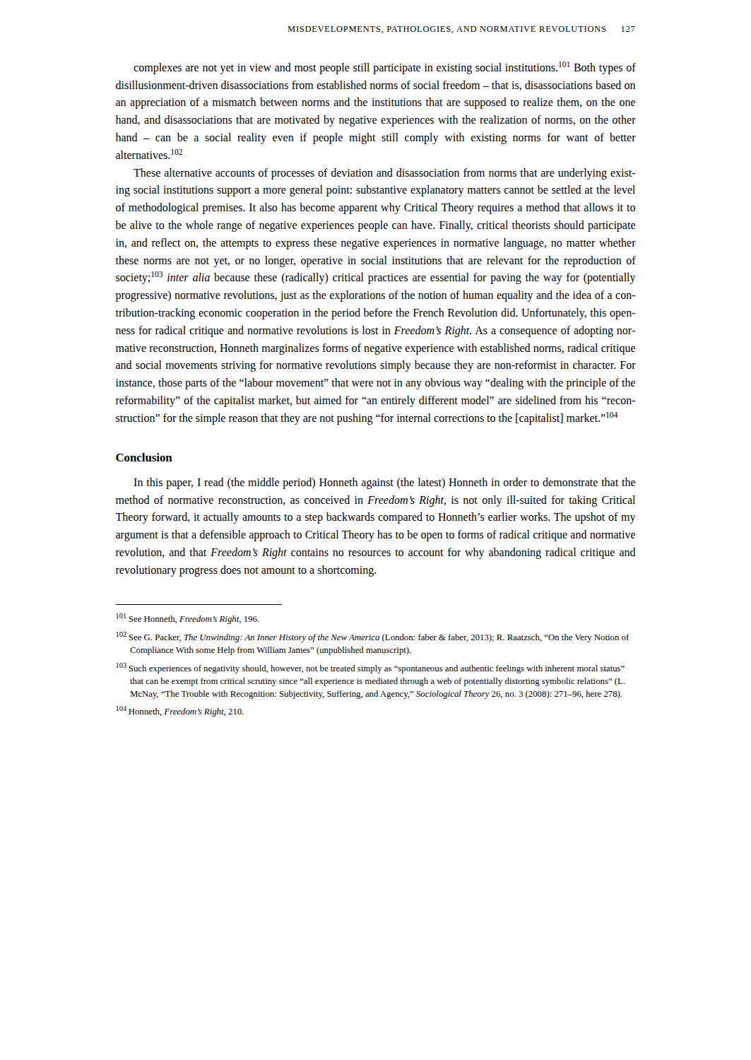Misdevelopments, Pathologies, and Normative Revolutions 127
complexes are not yet in view and most people still participate in existing social institutions.101 Both types of disillusionment-driven disassociations from established norms of social freedom – that is, disassociations based on an appreciation of a mismatch between norms and the institutions that are supposed to realize them, on the one hand, and disassociations that are motivated by negative experiences with the realization of norms, on the other hand – can be a social reality even if people might still comply with existing norms for want of better alternatives.102
These alternative accounts of processes of deviation and disassociation from norms that are underlying existing social institutions support a more general point: substantive explanatory matters cannot be settled at the level of methodological premises. It also has become apparent why Critical Theory requires a method that allows it to be alive to the whole range of negative experiences people can have. Finally, critical theorists should participate in, and reflect on, the attempts to express these negative experiences in normative language, no matter whether these norms are not yet, or no longer, operative in social institutions that are relevant for the reproduction of society;103 inter alia because these (radically) critical practices are essential for paving the way for (potentially progressive) normative revolutions, just as the explorations of the notion of human equality and the idea of a contribution-tracking economic cooperation in the period before the French Revolution did. Unfortunately, this openness for radical critique and normative revolutions is lost in Freedom’s Right. As a consequence of adopting normative reconstruction, Honneth marginalizes forms of negative experience with established norms, radical critique and social movements striving for normative revolutions simply because they are non-reformist in character. For instance, those parts of the “labour movement” that were not in any obvious way “dealing with the principle of the reformability” of the capitalist market, but aimed for “an entirely different model” are sidelined from his “reconstruction” for the simple reason that they are not pushing “for internal corrections to the [capitalist] market.”104
Conclusion
In this paper, I read (the middle period) Honneth against (the latest) Honneth in order to demonstrate that the method of normative reconstruction, as conceived in Freedom’s Right, is not only ill-suited for taking Critical Theory forward, it actually amounts to a step backwards compared to Honneth’s earlier works. The upshot of my argument is that a defensible approach to Critical Theory has to be open to forms of radical critique and normative revolution, and that Freedom’s Right contains no resources to account for why abandoning radical critique and revolutionary progress does not amount to a shortcoming.
101 See Honneth, Freedom’s Right, 196.
102 See G. Packer, The Unwinding: An Inner History of the New America (London: faber & faber, 2013); R. Raatzsch, “On the Very Notion of Compliance With some Help from William James” (unpublished manuscript).
103 Such experiences of negativity should, however, not be treated simply as “spontaneous and authentic feelings with inherent moral status” that can be exempt from critical scrutiny since “all experience is mediated through a web of potentially distorting symbolic relations” (L. McNay, “The Trouble with Recognition: Subjectivity, Suffering, and Agency,” Sociological Theory 26, no. 3 (2008): 271–96, here 278).
104 Honneth, Freedom’s Right, 210.